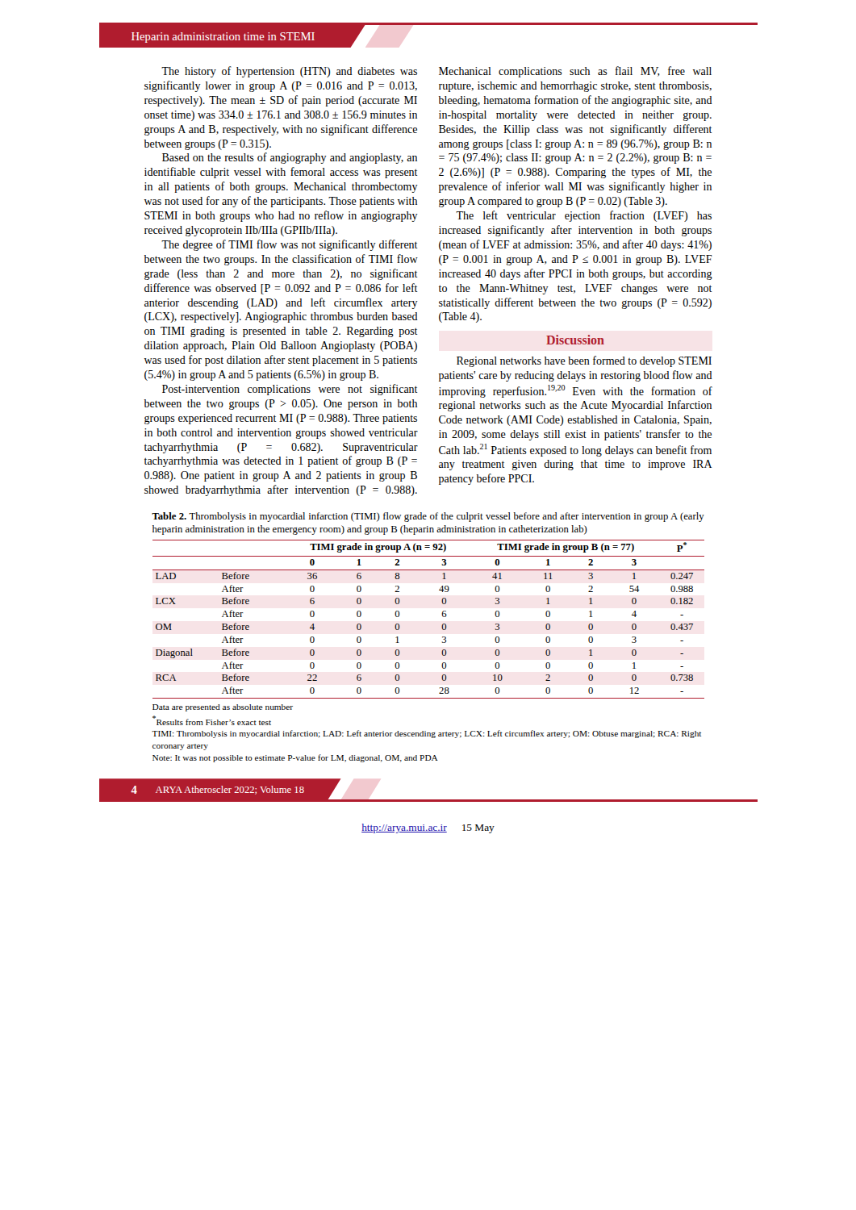Heparin administration time in STEMI
The history of hypertension (HTN) and diabetes was significantly lower in group A (P = 0.016 and P = 0.013, respectively). The mean ± SD of pain period (accurate MI onset time) was 334.0 ± 176.1 and 308.0 ± 156.9 minutes in groups A and B, respectively, with no significant difference between groups (P = 0.315).
Based on the results of angiography and angioplasty, an identifiable culprit vessel with femoral access was present in all patients of both groups. Mechanical thrombectomy was not used for any of the participants. Those patients with STEMI in both groups who had no reflow in angiography received glycoprotein IIb/IIIa (GPIIb/IIIa).
The degree of TIMI flow was not significantly different between the two groups. In the classification of TIMI flow grade (less than 2 and more than 2), no significant difference was observed [P = 0.092 and P = 0.086 for left anterior descending (LAD) and left circumflex artery (LCX), respectively]. Angiographic thrombus burden based on TIMI grading is presented in table 2. Regarding post dilation approach, Plain Old Balloon Angioplasty (POBA) was used for post dilation after stent placement in 5 patients (5.4%) in group A and 5 patients (6.5%) in group B.
Post-intervention complications were not significant between the two groups (P > 0.05). One person in both groups experienced recurrent MI (P = 0.988). Three patients in both control and intervention groups showed ventricular tachyarrhythmia (P = 0.682). Supraventricular tachyarrhythmia was detected in 1 patient of group B (P = 0.988). One patient in group A and 2 patients in group B showed bradyarrhythmia after intervention (P = 0.988). Mechanical complications such as flail MV, free wall rupture, ischemic and hemorrhagic stroke, stent thrombosis, bleeding, hematoma formation of the angiographic site, and in-hospital mortality were detected in neither group. Besides, the Killip class was not significantly different among groups [class I: group A: n = 89 (96.7%), group B: n = 75 (97.4%); class II: group A: n = 2 (2.2%), group B: n = 2 (2.6%)] (P = 0.988). Comparing the types of MI, the prevalence of inferior wall MI was significantly higher in group A compared to group B (P = 0.02) (Table 3).
The left ventricular ejection fraction (LVEF) has increased significantly after intervention in both groups (mean of LVEF at admission: 35%, and after 40 days: 41%) (P = 0.001 in group A, and P ≤ 0.001 in group B). LVEF increased 40 days after PPCI in both groups, but according to the Mann-Whitney test, LVEF changes were not statistically different between the two groups (P = 0.592) (Table 4).
Discussion
Regional networks have been formed to develop STEMI patients' care by reducing delays in restoring blood flow and improving reperfusion.19,20 Even with the formation of regional networks such as the Acute Myocardial Infarction Code network (AMI Code) established in Catalonia, Spain, in 2009, some delays still exist in patients' transfer to the Cath lab.21 Patients exposed to long delays can benefit from any treatment given during that time to improve IRA patency before PPCI.
Table 2. Thrombolysis in myocardial infarction (TIMI) flow grade of the culprit vessel before and after intervention in group A (early heparin administration in the emergency room) and group B (heparin administration in catheterization lab)
| | | TIMI grade in group A (n = 92) | TIMI grade in group B (n = 77) | P * |
| --- | --- | --- | --- | --- |
| | | 0 | 1 | 2 | 3 | 0 | 1 | 2 | 3 | |
| LAD | Before | 36 | 6 | 8 | 1 | 41 | 11 | 3 | 1 | 0.247 |
| | After | 0 | 0 | 2 | 49 | 0 | 0 | 2 | 54 | 0.988 |
| LCX | Before | 6 | 0 | 0 | 0 | 3 | 1 | 1 | 0 | 0.182 |
| | After | 0 | 0 | 0 | 6 | 0 | 0 | 1 | 4 | - |
| OM | Before | 4 | 0 | 0 | 0 | 3 | 0 | 0 | 0 | 0.437 |
| | After | 0 | 0 | 1 | 3 | 0 | 0 | 0 | 3 | - |
| Diagonal | Before | 0 | 0 | 0 | 0 | 0 | 0 | 1 | 0 | - |
| | After | 0 | 0 | 0 | 0 | 0 | 0 | 0 | 1 | - |
| RCA | Before | 22 | 6 | 0 | 0 | 10 | 2 | 0 | 0 | 0.738 |
| | After | 0 | 0 | 0 | 28 | 0 | 0 | 0 | 12 | - |
Data are presented as absolute number
*Results from Fisher’s exact test
TIMI: Thrombolysis in myocardial infarction; LAD: Left anterior descending artery; LCX: Left circumflex artery; OM: Obtuse marginal; RCA: Right coronary artery
Note: It was not possible to estimate P-value for LM, diagonal, OM, and PDA
4
ARYA Atheroscler 2022; Volume 18
http://arya.mui.ac.ir 15 May